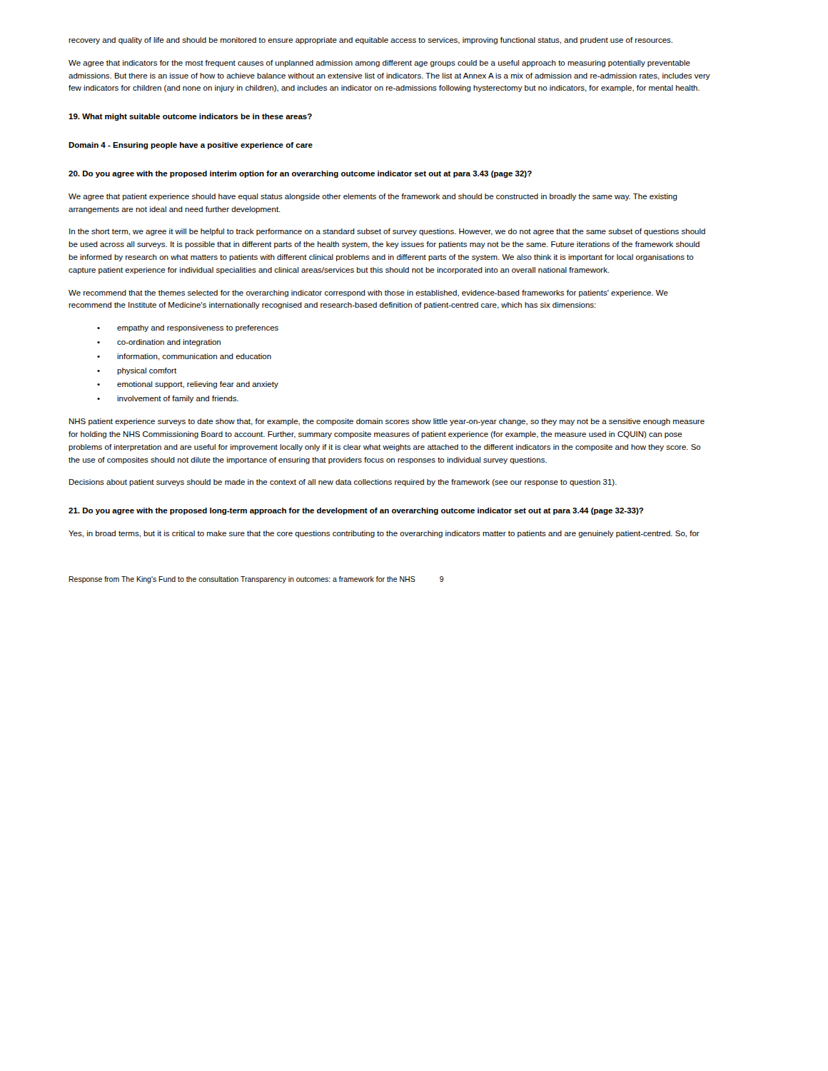recovery and quality of life and should be monitored to ensure appropriate and equitable access to services, improving functional status, and prudent use of resources.
We agree that indicators for the most frequent causes of unplanned admission among different age groups could be a useful approach to measuring potentially preventable admissions. But there is an issue of how to achieve balance without an extensive list of indicators. The list at Annex A is a mix of admission and re-admission rates, includes very few indicators for children (and none on injury in children), and includes an indicator on re-admissions following hysterectomy but no indicators, for example, for mental health.
19. What might suitable outcome indicators be in these areas?
Domain 4 - Ensuring people have a positive experience of care
20. Do you agree with the proposed interim option for an overarching outcome indicator set out at para 3.43 (page 32)?
We agree that patient experience should have equal status alongside other elements of the framework and should be constructed in broadly the same way. The existing arrangements are not ideal and need further development.
In the short term, we agree it will be helpful to track performance on a standard subset of survey questions. However, we do not agree that the same subset of questions should be used across all surveys. It is possible that in different parts of the health system, the key issues for patients may not be the same. Future iterations of the framework should be informed by research on what matters to patients with different clinical problems and in different parts of the system. We also think it is important for local organisations to capture patient experience for individual specialities and clinical areas/services but this should not be incorporated into an overall national framework.
We recommend that the themes selected for the overarching indicator correspond with those in established, evidence-based frameworks for patients' experience. We recommend the Institute of Medicine's internationally recognised and research-based definition of patient-centred care, which has six dimensions:
empathy and responsiveness to preferences
co-ordination and integration
information, communication and education
physical comfort
emotional support, relieving fear and anxiety
involvement of family and friends.
NHS patient experience surveys to date show that, for example, the composite domain scores show little year-on-year change, so they may not be a sensitive enough measure for holding the NHS Commissioning Board to account. Further, summary composite measures of patient experience (for example, the measure used in CQUIN) can pose problems of interpretation and are useful for improvement locally only if it is clear what weights are attached to the different indicators in the composite and how they score. So the use of composites should not dilute the importance of ensuring that providers focus on responses to individual survey questions.
Decisions about patient surveys should be made in the context of all new data collections required by the framework (see our response to question 31).
21. Do you agree with the proposed long-term approach for the development of an overarching outcome indicator set out at para 3.44 (page 32-33)?
Yes, in broad terms, but it is critical to make sure that the core questions contributing to the overarching indicators matter to patients and are genuinely patient-centred. So, for
Response from The King's Fund to the consultation Transparency in outcomes: a framework for the NHS9